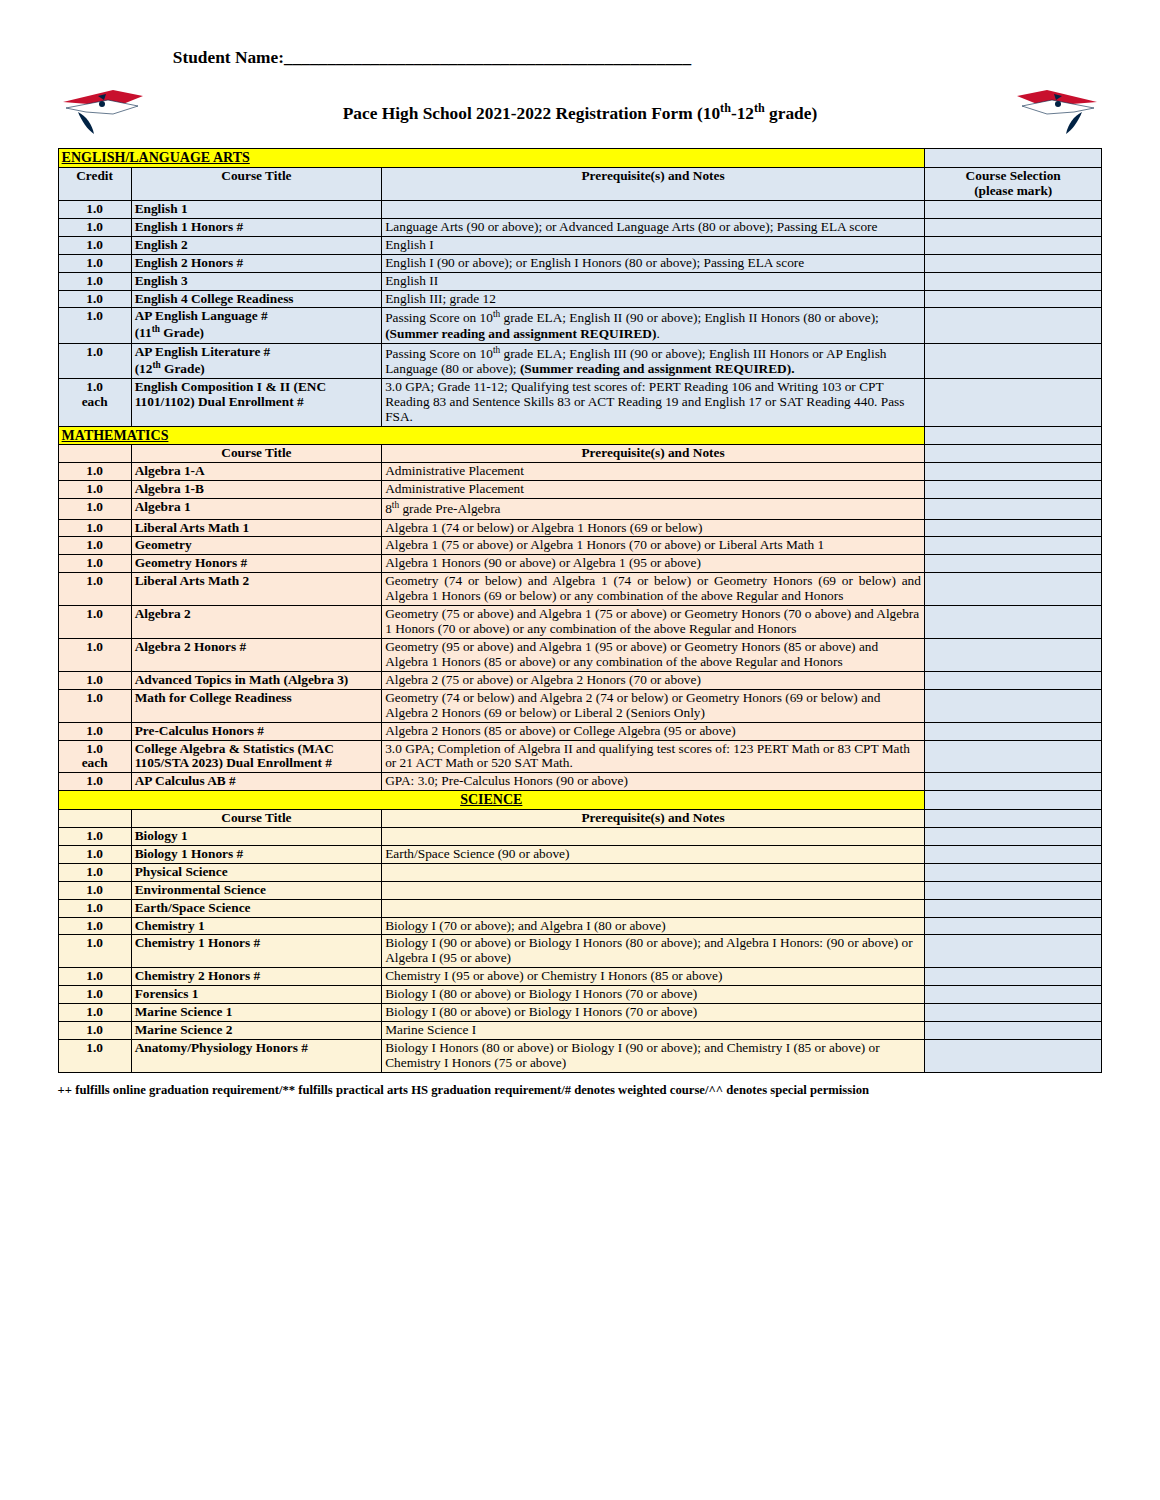Student Name:_______________________________________________
Pace High School 2021-2022 Registration Form (10th-12th grade)
| ENGLISH/LANGUAGE ARTS | |
| Credit | Course Title | Prerequisite(s) and Notes | Course Selection (please mark) |
| 1.0 | English 1 | | |
| 1.0 | English 1 Honors # | Language Arts (90 or above); or Advanced Language Arts (80 or above); Passing ELA score | |
| 1.0 | English 2 | English I | |
| 1.0 | English 2 Honors # | English I (90 or above); or English I Honors (80 or above); Passing ELA score | |
| 1.0 | English 3 | English II | |
| 1.0 | English 4 College Readiness | English III; grade 12 | |
| 1.0 | AP English Language # (11 th Grade) | Passing Score on 10 th grade ELA; English II (90 or above); English II Honors (80 or above); (Summer reading and assignment REQUIRED) . | |
| 1.0 | AP English Literature # (12 th Grade) | Passing Score on 10 th grade ELA; English III (90 or above); English III Honors or AP English Language (80 or above); (Summer reading and assignment REQUIRED). | |
| 1.0 each | English Composition I & II (ENC 1101/1102) Dual Enrollment # | 3.0 GPA; Grade 11-12; Qualifying test scores of: PERT Reading 106 and Writing 103 or CPT Reading 83 and Sentence Skills 83 or ACT Reading 19 and English 17 or SAT Reading 440. Pass FSA. | |
| MATHEMATICS | |
| | Course Title | Prerequisite(s) and Notes | |
| 1.0 | Algebra 1-A | Administrative Placement | |
| 1.0 | Algebra 1-B | Administrative Placement | |
| 1.0 | Algebra 1 | 8 th grade Pre-Algebra | |
| 1.0 | Liberal Arts Math 1 | Algebra 1 (74 or below) or Algebra 1 Honors (69 or below) | |
| 1.0 | Geometry | Algebra 1 (75 or above) or Algebra 1 Honors (70 or above) or Liberal Arts Math 1 | |
| 1.0 | Geometry Honors # | Algebra 1 Honors (90 or above) or Algebra 1 (95 or above) | |
| 1.0 | Liberal Arts Math 2 | Geometry (74 or below) and Algebra 1 (74 or below) or Geometry Honors (69 or below) and Algebra 1 Honors (69 or below) or any combination of the above Regular and Honors | |
| 1.0 | Algebra 2 | Geometry (75 or above) and Algebra 1 (75 or above) or Geometry Honors (70 o above) and Algebra 1 Honors (70 or above) or any combination of the above Regular and Honors | |
| 1.0 | Algebra 2 Honors # | Geometry (95 or above) and Algebra 1 (95 or above) or Geometry Honors (85 or above) and Algebra 1 Honors (85 or above) or any combination of the above Regular and Honors | |
| 1.0 | Advanced Topics in Math (Algebra 3) | Algebra 2 (75 or above) or Algebra 2 Honors (70 or above) | |
| 1.0 | Math for College Readiness | Geometry (74 or below) and Algebra 2 (74 or below) or Geometry Honors (69 or below) and Algebra 2 Honors (69 or below) or Liberal 2 (Seniors Only) | |
| 1.0 | Pre-Calculus Honors # | Algebra 2 Honors (85 or above) or College Algebra (95 or above) | |
| 1.0 each | College Algebra & Statistics (MAC 1105/STA 2023) Dual Enrollment # | 3.0 GPA; Completion of Algebra II and qualifying test scores of: 123 PERT Math or 83 CPT Math or 21 ACT Math or 520 SAT Math. | |
| 1.0 | AP Calculus AB # | GPA: 3.0; Pre-Calculus Honors (90 or above) | |
| SCIENCE | |
| | Course Title | Prerequisite(s) and Notes | |
| 1.0 | Biology 1 | | |
| 1.0 | Biology 1 Honors # | Earth/Space Science (90 or above) | |
| 1.0 | Physical Science | | |
| 1.0 | Environmental Science | | |
| 1.0 | Earth/Space Science | | |
| 1.0 | Chemistry 1 | Biology I (70 or above); and Algebra I (80 or above) | |
| 1.0 | Chemistry 1 Honors # | Biology I (90 or above) or Biology I Honors (80 or above); and Algebra I Honors: (90 or above) or Algebra I (95 or above) | |
| 1.0 | Chemistry 2 Honors # | Chemistry I (95 or above) or Chemistry I Honors (85 or above) | |
| 1.0 | Forensics 1 | Biology I (80 or above) or Biology I Honors (70 or above) | |
| 1.0 | Marine Science 1 | Biology I (80 or above) or Biology I Honors (70 or above) | |
| 1.0 | Marine Science 2 | Marine Science I | |
| 1.0 | Anatomy/Physiology Honors # | Biology I Honors (80 or above) or Biology I (90 or above); and Chemistry I (85 or above) or Chemistry I Honors (75 or above) | |
++ fulfills online graduation requirement/** fulfills practical arts HS graduation requirement/# denotes weighted course/^^ denotes special permission